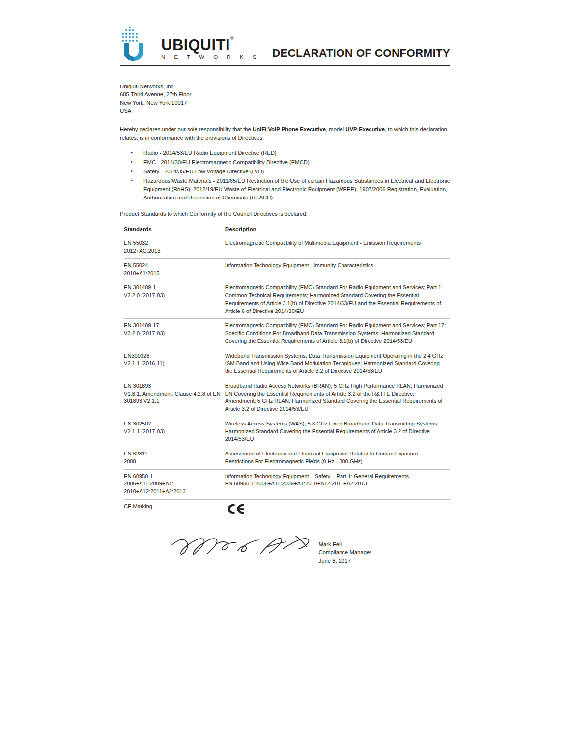UBIQUITI®
N E T W O R K S
DECLARATION OF CONFORMITY
Ubiquiti Networks, Inc.
685 Third Avenue, 27th Floor
New York, New York 10017
USA
Hereby declares under our sole responsibility that the UniFi VoIP Phone Executive, model UVP-Executive, to which this declaration relates, is in conformance with the provisions of Directives:
Radio - 2014/53/EU Radio Equipment Directive (RED)
EMC - 2014/30/EU Electromagnetic Compatibility Directive (EMCD)
Safety - 2014/35/EU Low Voltage Directive (LVD)
Hazardous/Waste Materials - 2011/65/EU Restriction of the Use of certain Hazardous Substances in Electrical and Electronic Equipment (RoHS); 2012/19/EU Waste of Electrical and Electronic Equipment (WEEE); 1907/2006 Registration, Evaluation, Authorization and Restriction of Chemicals (REACH)
Product Standards to which Conformity of the Council Directives is declared:
| Standards | Description |
| --- | --- |
| EN 55032 2012+AC:2013 | Electromagnetic Compatibility of Multimedia Equipment - Emission Requirements |
| EN 55024 2010+A1:2015 | Information Technology Equipment - Immunity Characteristics |
| EN 301489-1 V2.2.0 (2017-03) | Electromagnetic Compatibility (EMC) Standard For Radio Equipment and Services; Part 1: Common Technical Requirements; Harmonized Standard Covering the Essential Requirements of Article 3.1(b) of Directive 2014/53/EU and the Essential Requirements of Article 6 of Directive 2014/30/EU |
| EN 301489-17 V3.2.0 (2017-03) | Electromagnetic Compatibility (EMC) Standard For Radio Equipment and Services; Part 17: Specific Conditions For Broadband Data Transmission Systems; Harmonized Standard Covering the Essential Requirements of Article 3.1(b) of Directive 2014/53/EU |
| EN300328 V2.1.1 (2016-11) | Wideband Transmission Systems; Data Transmission Equipment Operating in the 2.4 GHz ISM Band and Using Wide Band Modulation Techniques; Harmonized Standard Covering the Essential Requirements of Article 3.2 of Directive 2014/53/EU |
| EN 301893 V1.8.1, Amendment: Clause 4.2.8 of EN 301893 V2.1.1 | Broadband Radio Access Networks (BRAN); 5 GHz High Performance RLAN; Harmonized EN Covering the Essential Requirements of Article 3.2 of the R&TTE Directive; Amendment: 5 GHz RLAN; Harmonized Standard Covering the Essential Requirements of Article 3.2 of Directive 2014/53/EU |
| EN 302502 V2.1.1 (2017-03) | Wireless Access Systems (WAS); 5.8 GHz Fixed Broadband Data Transmitting Systems; Harmonized Standard Covering the Essential Requirements of Article 3.2 of Directive 2014/53/EU |
| EN 62311 2008 | Assessment of Electronic and Electrical Equipment Related to Human Exposure Restrictions For Electromagnetic Fields (0 Hz - 300 GHz) |
| EN 60950-1 2006+A11:2009+A1: 2010+A12:2011+A2:2013 | Information Technology Equipment – Safety – Part 1: General Requirements EN 60950-1:2006+A11:2009+A1:2010+A12:2011+A2:2013 |
| CE Marking | |
Mark Feil
Compliance Manager
June 8, 2017